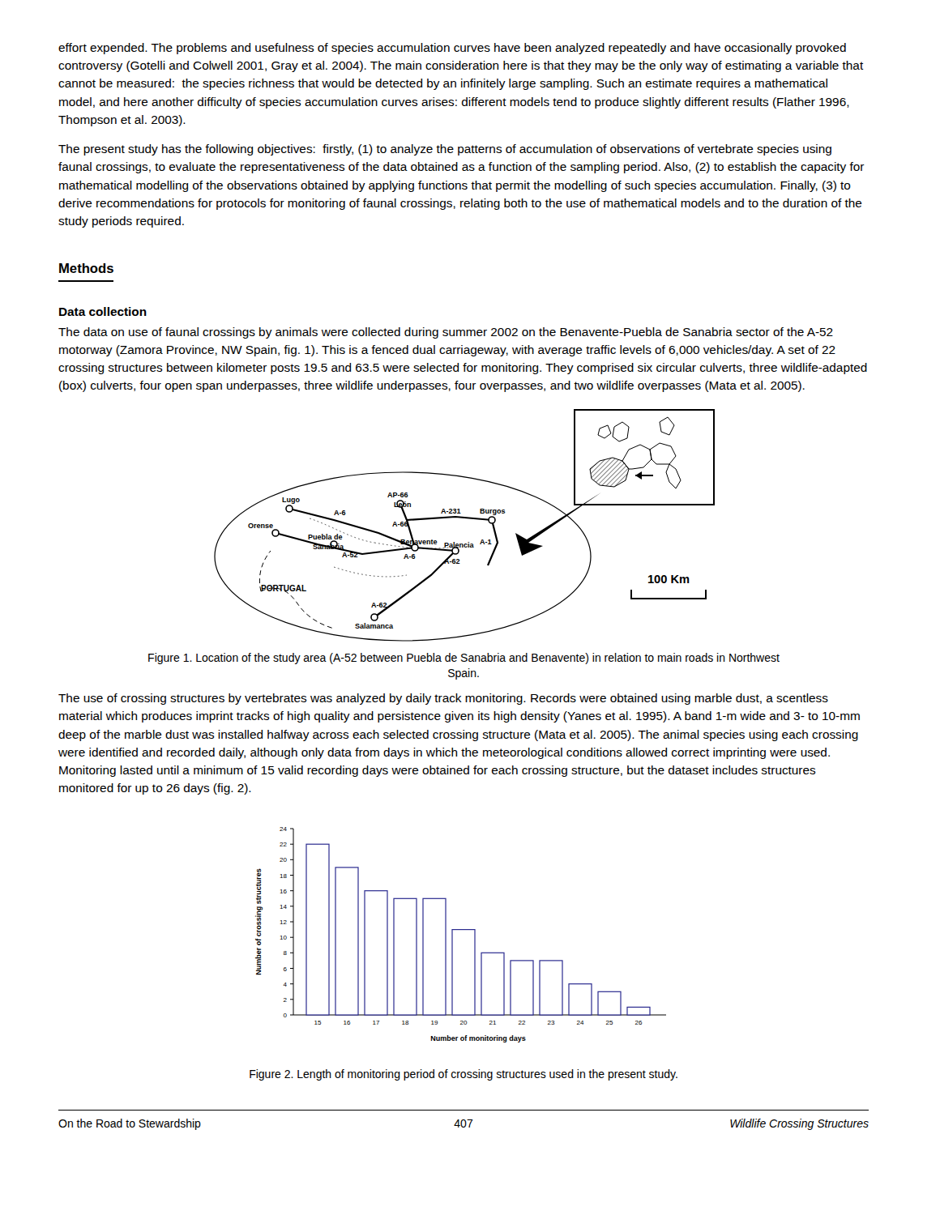effort expended. The problems and usefulness of species accumulation curves have been analyzed repeatedly and have occasionally provoked controversy (Gotelli and Colwell 2001, Gray et al. 2004). The main consideration here is that they may be the only way of estimating a variable that cannot be measured: the species richness that would be detected by an infinitely large sampling. Such an estimate requires a mathematical model, and here another difficulty of species accumulation curves arises: different models tend to produce slightly different results (Flather 1996, Thompson et al. 2003).
The present study has the following objectives: firstly, (1) to analyze the patterns of accumulation of observations of vertebrate species using faunal crossings, to evaluate the representativeness of the data obtained as a function of the sampling period. Also, (2) to establish the capacity for mathematical modelling of the observations obtained by applying functions that permit the modelling of such species accumulation. Finally, (3) to derive recommendations for protocols for monitoring of faunal crossings, relating both to the use of mathematical models and to the duration of the study periods required.
Methods
Data collection
The data on use of faunal crossings by animals were collected during summer 2002 on the Benavente-Puebla de Sanabria sector of the A-52 motorway (Zamora Province, NW Spain, fig. 1). This is a fenced dual carriageway, with average traffic levels of 6,000 vehicles/day. A set of 22 crossing structures between kilometer posts 19.5 and 63.5 were selected for monitoring. They comprised six circular culverts, three wildlife-adapted (box) culverts, four open span underpasses, three wildlife underpasses, four overpasses, and two wildlife overpasses (Mata et al. 2005).
Lugo Orense AP-66 León Burgos A-231 A-66 A-6 A-52 A-6 A-62 A-1 A-62 Salamanca Palencia Benavente Puebla de Sanabria PORTUGAL
100 Km
Figure 1. Location of the study area (A-52 between Puebla de Sanabria and Benavente) in relation to main roads in Northwest Spain.
The use of crossing structures by vertebrates was analyzed by daily track monitoring. Records were obtained using marble dust, a scentless material which produces imprint tracks of high quality and persistence given its high density (Yanes et al. 1995). A band 1-m wide and 3- to 10-mm deep of the marble dust was installed halfway across each selected crossing structure (Mata et al. 2005). The animal species using each crossing were identified and recorded daily, although only data from days in which the meteorological conditions allowed correct imprinting were used. Monitoring lasted until a minimum of 15 valid recording days were obtained for each crossing structure, but the dataset includes structures monitored for up to 26 days (fig. 2).
0 2 4 6 8 10 12 14 16 18 20 22 24 15 16 17 18 19 20 21 22 23 24 25 26 Number of monitoring days Number of crossing structures
Figure 2. Length of monitoring period of crossing structures used in the present study.
On the Road to Stewardship
407
Wildlife Crossing Structures